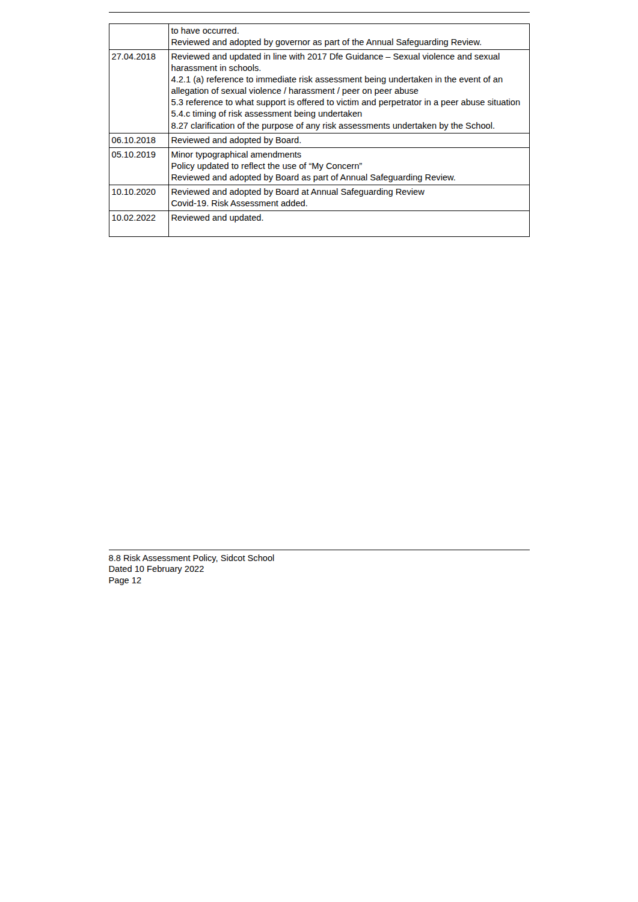| | to have occurred. Reviewed and adopted by governor as part of the Annual Safeguarding Review. |
| 27.04.2018 | Reviewed and updated in line with 2017 Dfe Guidance – Sexual violence and sexual harassment in schools. 4.2.1 (a) reference to immediate risk assessment being undertaken in the event of an allegation of sexual violence / harassment / peer on peer abuse 5.3 reference to what support is offered to victim and perpetrator in a peer abuse situation 5.4.c timing of risk assessment being undertaken 8.27 clarification of the purpose of any risk assessments undertaken by the School. |
| 06.10.2018 | Reviewed and adopted by Board. |
| 05.10.2019 | Minor typographical amendments Policy updated to reflect the use of “My Concern” Reviewed and adopted by Board as part of Annual Safeguarding Review. |
| 10.10.2020 | Reviewed and adopted by Board at Annual Safeguarding Review Covid-19. Risk Assessment added. |
| 10.02.2022 | Reviewed and updated. |
8.8 Risk Assessment Policy, Sidcot School
Dated 10 February 2022
Page 12